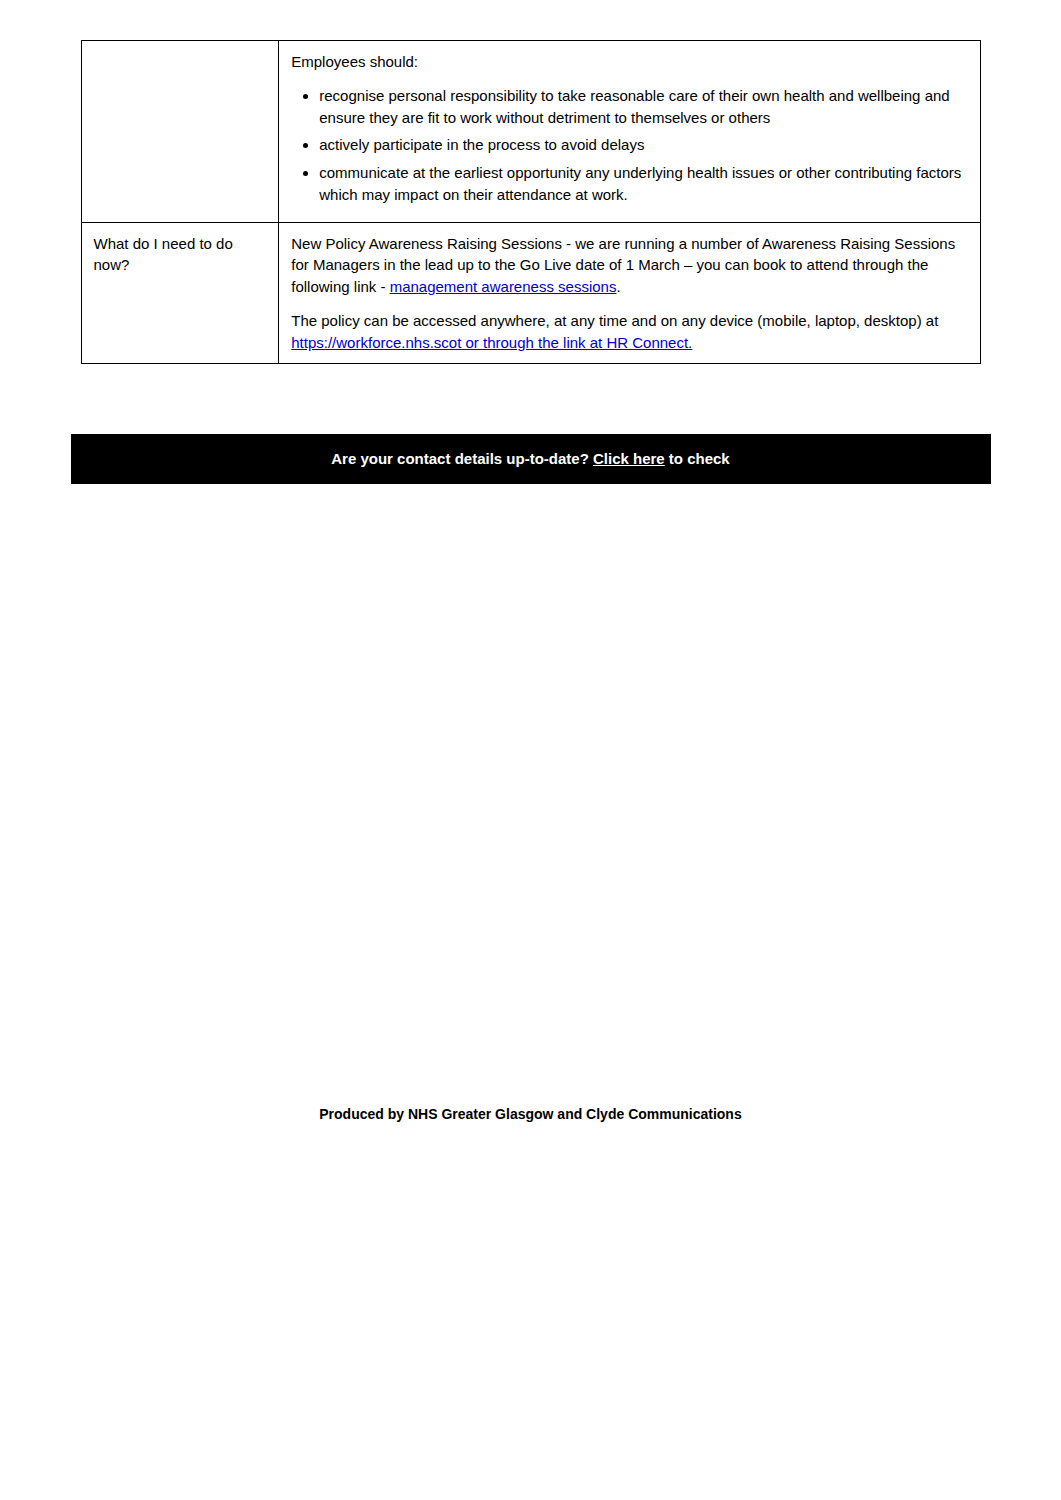| | Employees should: recognise personal responsibility to take reasonable care of their own health and wellbeing and ensure they are fit to work without detriment to themselves or others actively participate in the process to avoid delays communicate at the earliest opportunity any underlying health issues or other contributing factors which may impact on their attendance at work. |
| What do I need to do now? | New Policy Awareness Raising Sessions - we are running a number of Awareness Raising Sessions for Managers in the lead up to the Go Live date of 1 March – you can book to attend through the following link - management awareness sessions . The policy can be accessed anywhere, at any time and on any device (mobile, laptop, desktop) at https://workforce.nhs.scot or through the link at HR Connect. |
Are your contact details up-to-date? Click here to check
Produced by NHS Greater Glasgow and Clyde Communications